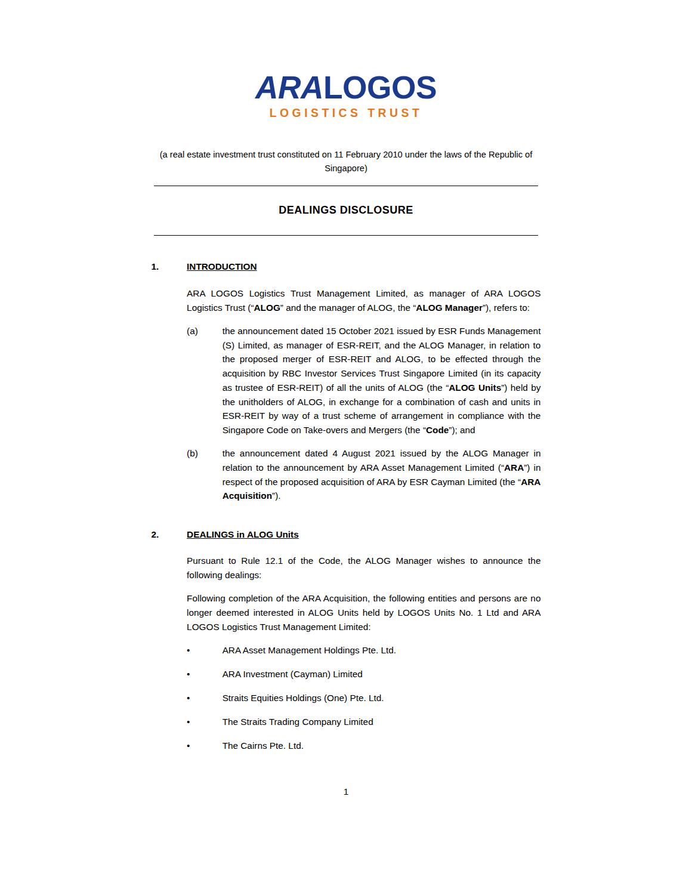ARA LOGOS
LOGISTICS TRUST
(a real estate investment trust constituted on 11 February 2010 under the laws of the Republic of Singapore)
DEALINGS DISCLOSURE
1.
INTRODUCTION
ARA LOGOS Logistics Trust Management Limited, as manager of ARA LOGOS Logistics Trust (“ALOG” and the manager of ALOG, the “ALOG Manager”), refers to:
(a)
the announcement dated 15 October 2021 issued by ESR Funds Management (S) Limited, as manager of ESR-REIT, and the ALOG Manager, in relation to the proposed merger of ESR-REIT and ALOG, to be effected through the acquisition by RBC Investor Services Trust Singapore Limited (in its capacity as trustee of ESR-REIT) of all the units of ALOG (the “ALOG Units”) held by the unitholders of ALOG, in exchange for a combination of cash and units in ESR-REIT by way of a trust scheme of arrangement in compliance with the Singapore Code on Take-overs and Mergers (the “Code”); and
(b)
the announcement dated 4 August 2021 issued by the ALOG Manager in relation to the announcement by ARA Asset Management Limited (“ARA”) in respect of the proposed acquisition of ARA by ESR Cayman Limited (the “ARA Acquisition”).
2.
DEALINGS in ALOG Units
Pursuant to Rule 12.1 of the Code, the ALOG Manager wishes to announce the following dealings:
Following completion of the ARA Acquisition, the following entities and persons are no longer deemed interested in ALOG Units held by LOGOS Units No. 1 Ltd and ARA LOGOS Logistics Trust Management Limited:
•ARA Asset Management Holdings Pte. Ltd.
•ARA Investment (Cayman) Limited
•Straits Equities Holdings (One) Pte. Ltd.
•The Straits Trading Company Limited
•The Cairns Pte. Ltd.
1